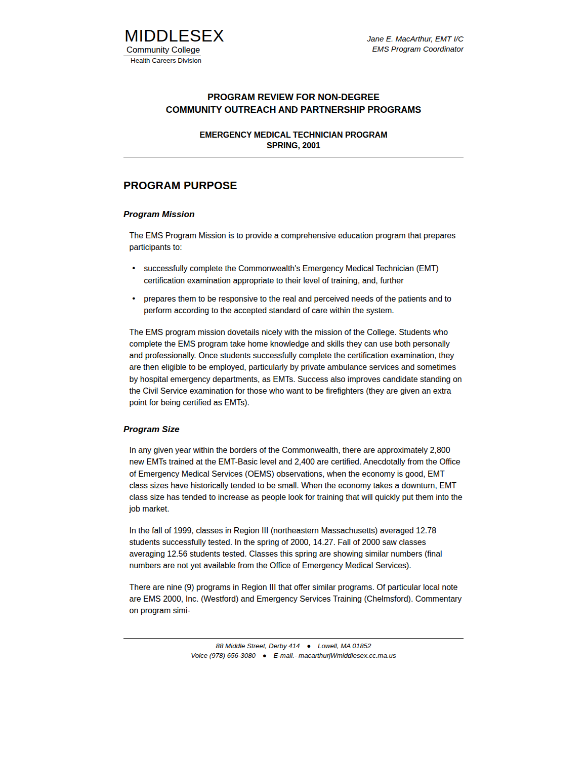MIDDLESEX
Community College
Health Careers Division
Jane E. MacArthur, EMT I/C
EMS Program Coordinator
PROGRAM REVIEW FOR NON-DEGREE
COMMUNITY OUTREACH AND PARTNERSHIP PROGRAMS
EMERGENCY MEDICAL TECHNICIAN PROGRAM
SPRING, 2001
PROGRAM PURPOSE
Program Mission
The EMS Program Mission is to provide a comprehensive education program that prepares participants to:
successfully complete the Commonwealth's Emergency Medical Technician (EMT) certification examination appropriate to their level of training, and, further
prepares them to be responsive to the real and perceived needs of the patients and to perform according to the accepted standard of care within the system.
The EMS program mission dovetails nicely with the mission of the College. Students who complete the EMS program take home knowledge and skills they can use both personally and professionally. Once students successfully complete the certification examination, they are then eligible to be employed, particularly by private ambulance services and sometimes by hospital emergency departments, as EMTs. Success also improves candidate standing on the Civil Service examination for those who want to be firefighters (they are given an extra point for being certified as EMTs).
Program Size
In any given year within the borders of the Commonwealth, there are approximately 2,800 new EMTs trained at the EMT-Basic level and 2,400 are certified. Anecdotally from the Office of Emergency Medical Services (OEMS) observations, when the economy is good, EMT class sizes have historically tended to be small. When the economy takes a downturn, EMT class size has tended to increase as people look for training that will quickly put them into the job market.
In the fall of 1999, classes in Region III (northeastern Massachusetts) averaged 12.78 students successfully tested. In the spring of 2000, 14.27. Fall of 2000 saw classes averaging 12.56 students tested. Classes this spring are showing similar numbers (final numbers are not yet available from the Office of Emergency Medical Services).
There are nine (9) programs in Region III that offer similar programs. Of particular local note are EMS 2000, Inc. (Westford) and Emergency Services Training (Chelmsford). Commentary on program simi-
88 Middle Street, Derby 414 ● Lowell, MA 01852
Voice (978) 656-3080 ● E-mail.- macarthurjWmiddlesex.cc.ma.us